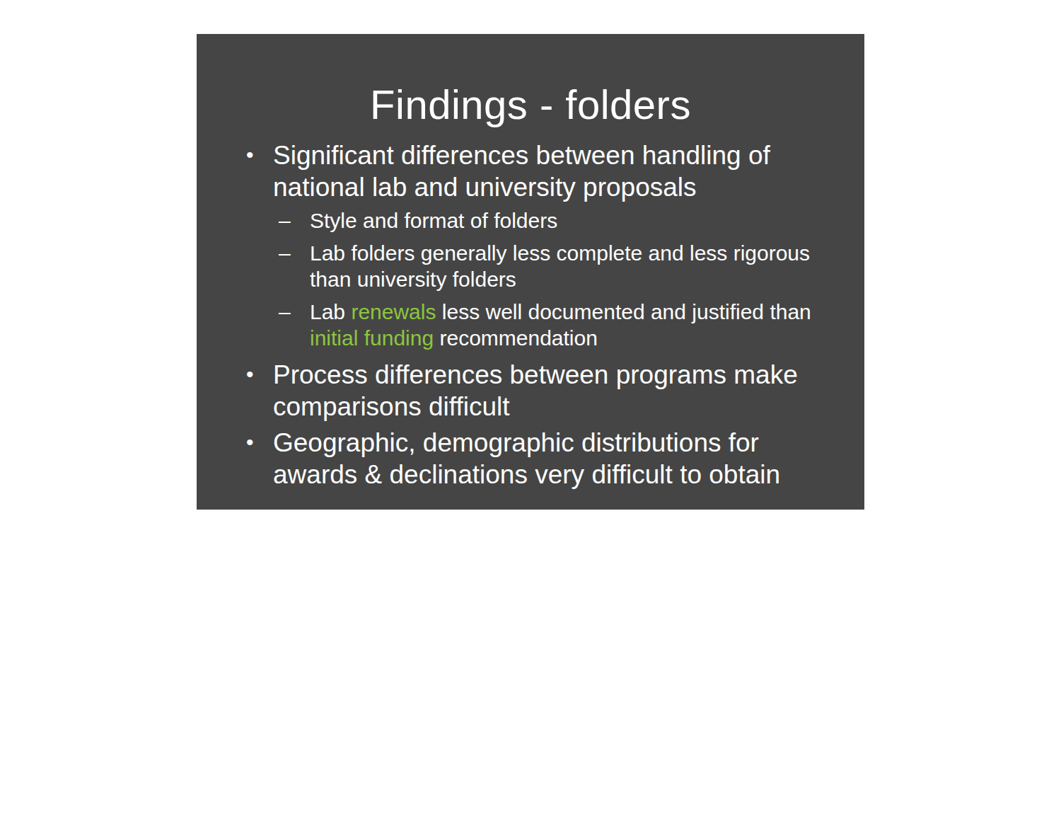Findings - folders
• Significant differences between handling of national lab and university proposals
–Style and format of folders
–Lab folders generally less complete and less rigorous than university folders
–Lab renewals less well documented and justified than initial funding recommendation
• Process differences between programs make comparisons difficult
• Geographic, demographic distributions for awards & declinations very difficult to obtain